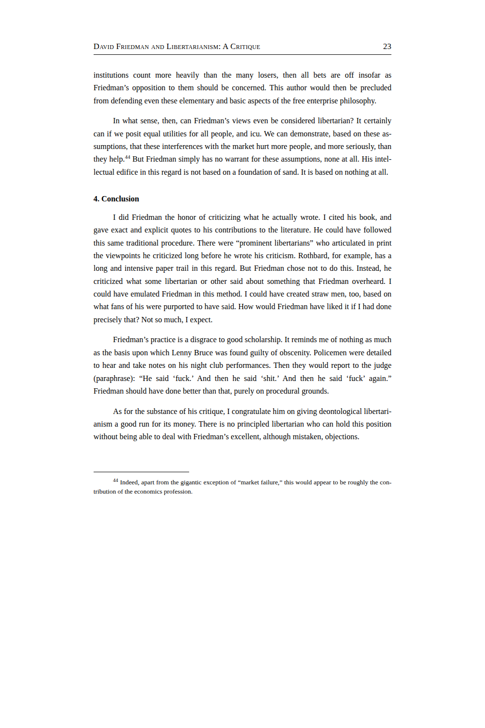David Friedman and Libertarianism: A Critique 23
institutions count more heavily than the many losers, then all bets are off insofar as Friedman’s opposition to them should be concerned. This author would then be precluded from defending even these elementary and basic aspects of the free enterprise philosophy.
In what sense, then, can Friedman’s views even be considered libertarian? It certainly can if we posit equal utilities for all people, and icu. We can demonstrate, based on these assumptions, that these interferences with the market hurt more people, and more seriously, than they help.44 But Friedman simply has no warrant for these assumptions, none at all. His intellectual edifice in this regard is not based on a foundation of sand. It is based on nothing at all.
4. Conclusion
I did Friedman the honor of criticizing what he actually wrote. I cited his book, and gave exact and explicit quotes to his contributions to the literature. He could have followed this same traditional procedure. There were “prominent libertarians” who articulated in print the viewpoints he criticized long before he wrote his criticism. Rothbard, for example, has a long and intensive paper trail in this regard. But Friedman chose not to do this. Instead, he criticized what some libertarian or other said about something that Friedman overheard. I could have emulated Friedman in this method. I could have created straw men, too, based on what fans of his were purported to have said. How would Friedman have liked it if I had done precisely that? Not so much, I expect.
Friedman’s practice is a disgrace to good scholarship. It reminds me of nothing as much as the basis upon which Lenny Bruce was found guilty of obscenity. Policemen were detailed to hear and take notes on his night club performances. Then they would report to the judge (paraphrase): “He said ‘fuck.’ And then he said ‘shit.’ And then he said ‘fuck’ again.” Friedman should have done better than that, purely on procedural grounds.
As for the substance of his critique, I congratulate him on giving deontological libertarianism a good run for its money. There is no principled libertarian who can hold this position without being able to deal with Friedman’s excellent, although mistaken, objections.
44 Indeed, apart from the gigantic exception of “market failure,” this would appear to be roughly the contribution of the economics profession.